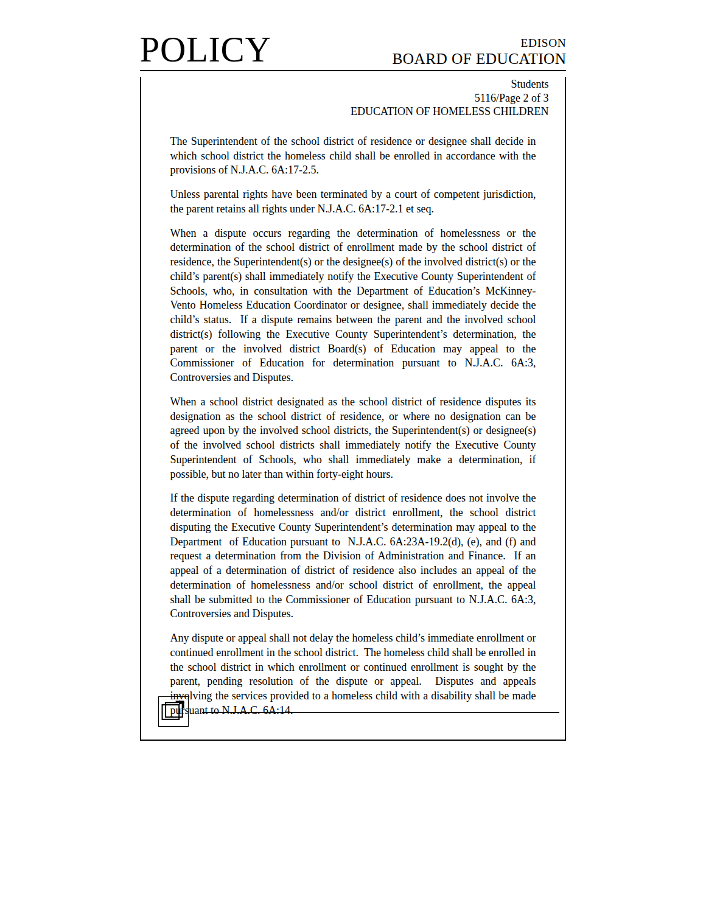POLICY
EDISON
BOARD OF EDUCATION
Students
5116/Page 2 of 3
EDUCATION OF HOMELESS CHILDREN
The Superintendent of the school district of residence or designee shall decide in which school district the homeless child shall be enrolled in accordance with the provisions of N.J.A.C. 6A:17-2.5.
Unless parental rights have been terminated by a court of competent jurisdiction, the parent retains all rights under N.J.A.C. 6A:17-2.1 et seq.
When a dispute occurs regarding the determination of homelessness or the determination of the school district of enrollment made by the school district of residence, the Superintendent(s) or the designee(s) of the involved district(s) or the child’s parent(s) shall immediately notify the Executive County Superintendent of Schools, who, in consultation with the Department of Education’s McKinney-Vento Homeless Education Coordinator or designee, shall immediately decide the child’s status. If a dispute remains between the parent and the involved school district(s) following the Executive County Superintendent’s determination, the parent or the involved district Board(s) of Education may appeal to the Commissioner of Education for determination pursuant to N.J.A.C. 6A:3, Controversies and Disputes.
When a school district designated as the school district of residence disputes its designation as the school district of residence, or where no designation can be agreed upon by the involved school districts, the Superintendent(s) or designee(s) of the involved school districts shall immediately notify the Executive County Superintendent of Schools, who shall immediately make a determination, if possible, but no later than within forty-eight hours.
If the dispute regarding determination of district of residence does not involve the determination of homelessness and/or district enrollment, the school district disputing the Executive County Superintendent’s determination may appeal to the Department of Education pursuant to N.J.A.C. 6A:23A-19.2(d), (e), and (f) and request a determination from the Division of Administration and Finance. If an appeal of a determination of district of residence also includes an appeal of the determination of homelessness and/or school district of enrollment, the appeal shall be submitted to the Commissioner of Education pursuant to N.J.A.C. 6A:3, Controversies and Disputes.
Any dispute or appeal shall not delay the homeless child’s immediate enrollment or continued enrollment in the school district. The homeless child shall be enrolled in the school district in which enrollment or continued enrollment is sought by the parent, pending resolution of the dispute or appeal. Disputes and appeals involving the services provided to a homeless child with a disability shall be made pursuant to N.J.A.C. 6A:14.